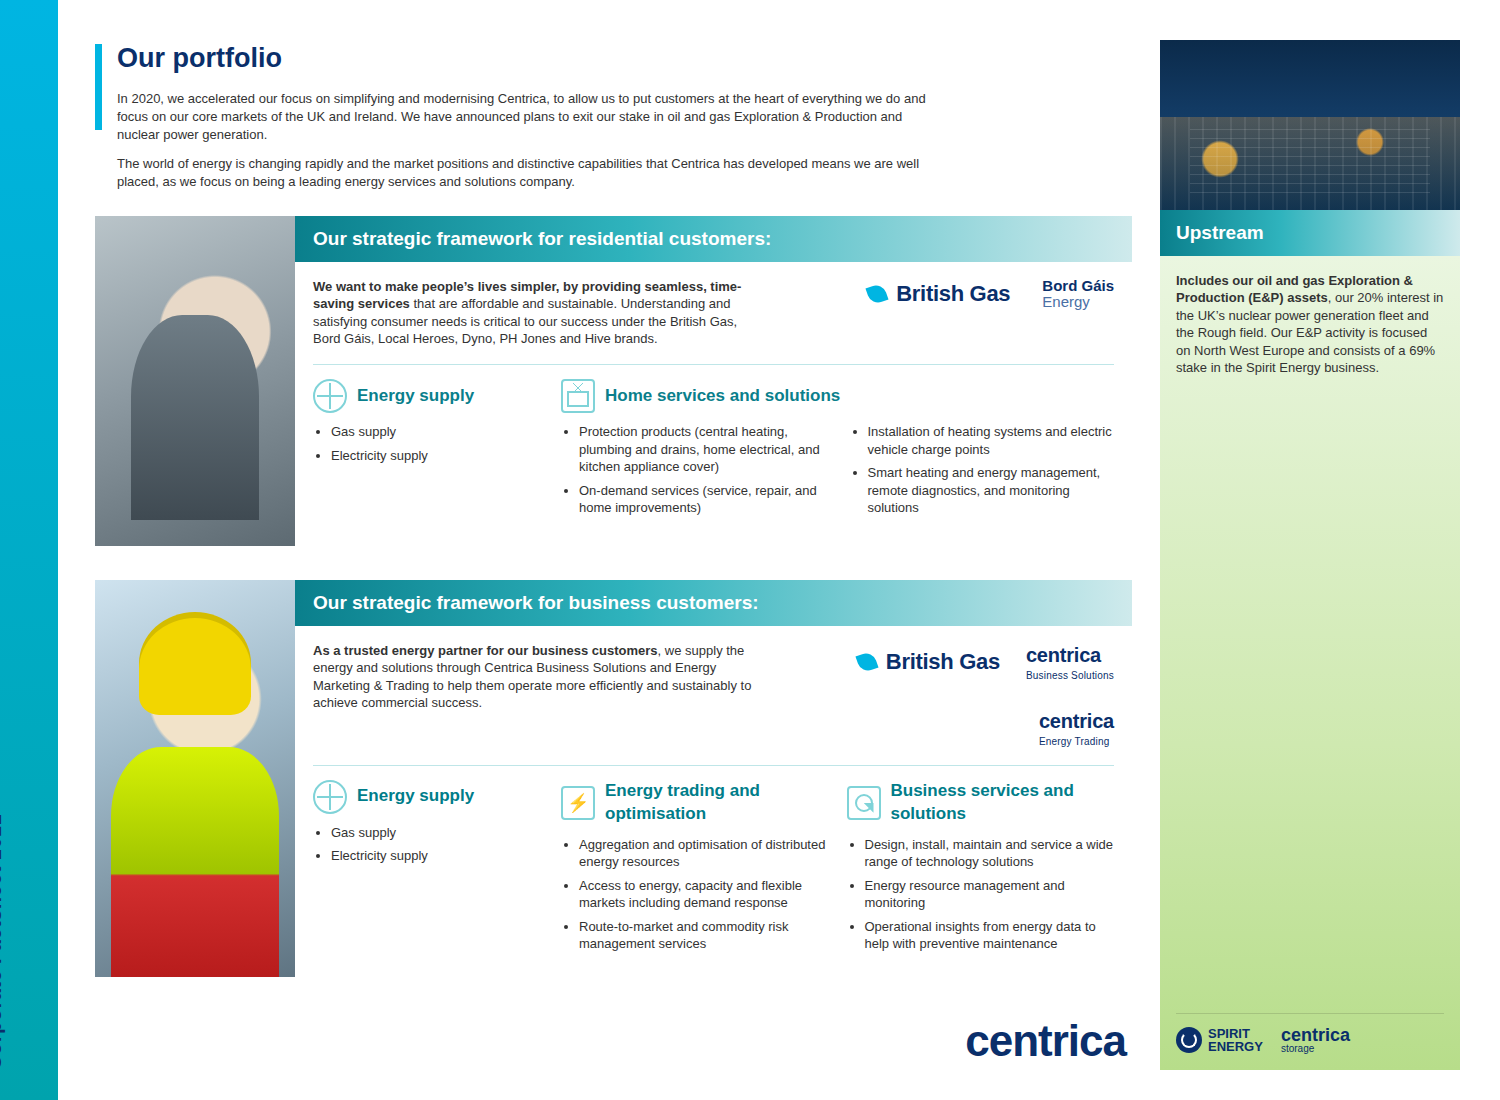Corporate Factsheet 2022
Our portfolio
In 2020, we accelerated our focus on simplifying and modernising Centrica, to allow us to put customers at the heart of everything we do and focus on our core markets of the UK and Ireland. We have announced plans to exit our stake in oil and gas Exploration & Production and nuclear power generation.
The world of energy is changing rapidly and the market positions and distinctive capabilities that Centrica has developed means we are well placed, as we focus on being a leading energy services and solutions company.
Our strategic framework for residential customers:
We want to make people’s lives simpler, by providing seamless, time-saving services that are affordable and sustainable. Understanding and satisfying consumer needs is critical to our success under the British Gas, Bord Gáis, Local Heroes, Dyno, PH Jones and Hive brands.
British Gas Bord Gáis Energy
Energy supply
Gas supply
Electricity supply
Home services and solutions
Protection products (central heating, plumbing and drains, home electrical, and kitchen appliance cover)
On-demand services (service, repair, and home improvements)
Installation of heating systems and electric vehicle charge points
Smart heating and energy management, remote diagnostics, and monitoring solutions
Our strategic framework for business customers:
As a trusted energy partner for our business customers, we supply the energy and solutions through Centrica Business Solutions and Energy Marketing & Trading to help them operate more efficiently and sustainably to achieve commercial success.
British Gas centricaBusiness Solutions centricaEnergy Trading
Energy supply
Gas supply
Electricity supply
Energy trading and optimisation
Aggregation and optimisation of distributed energy resources
Access to energy, capacity and flexible markets including demand response
Route-to-market and commodity risk management services
Business services and solutions
Design, install, maintain and service a wide range of technology solutions
Energy resource management and monitoring
Operational insights from energy data to help with preventive maintenance
centrica
Upstream
Includes our oil and gas Exploration & Production (E&P) assets, our 20% interest in the UK’s nuclear power generation fleet and the Rough field. Our E&P activity is focused on North West Europe and consists of a 69% stake in the Spirit Energy business.
SPIRIT
ENERGY centricastorage